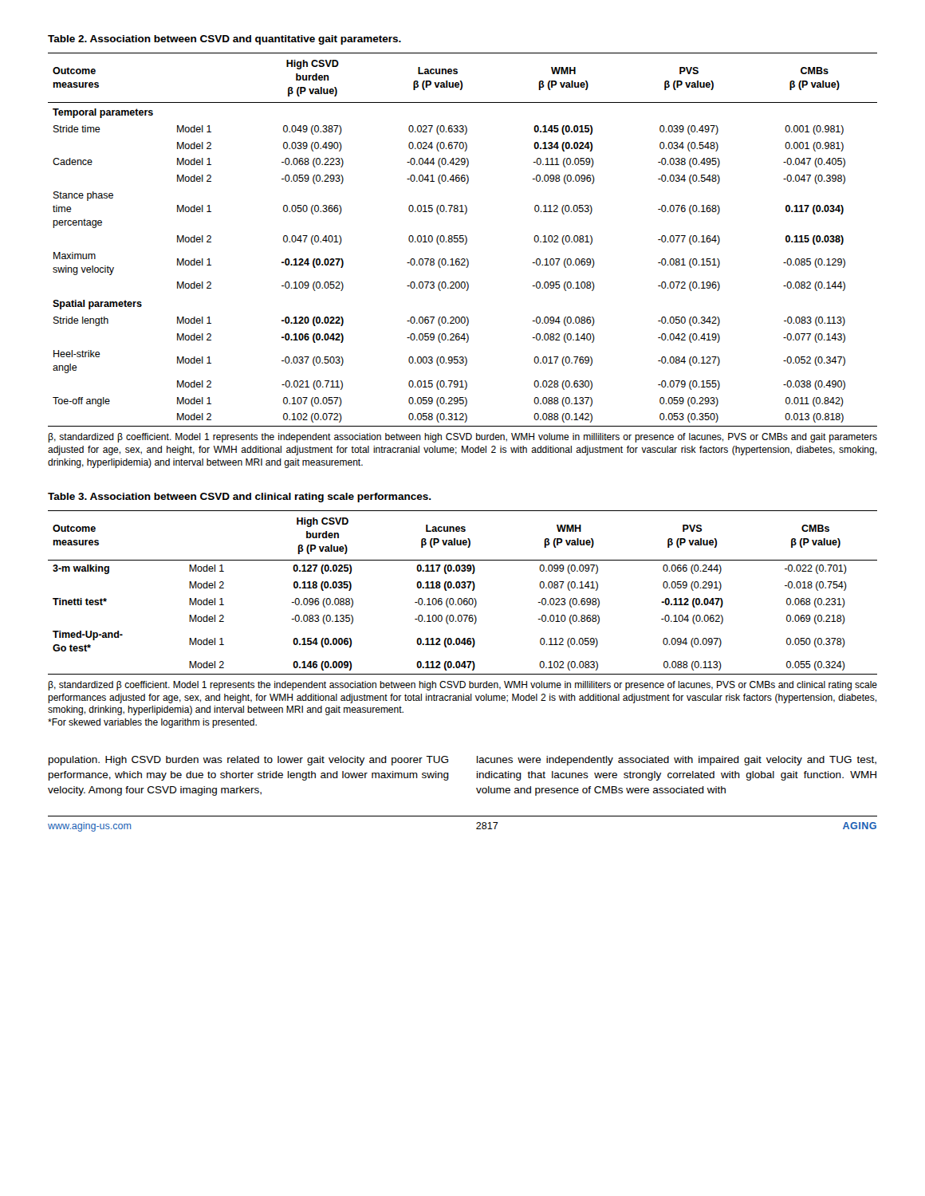Table 2. Association between CSVD and quantitative gait parameters.
| Outcome measures | High CSVD burden β (P value) | Lacunes β (P value) | WMH β (P value) | PVS β (P value) | CMBs β (P value) |
| --- | --- | --- | --- | --- | --- |
| Temporal parameters |
| Stride time | Model 1 | 0.049 (0.387) | 0.027 (0.633) | 0.145 (0.015) | 0.039 (0.497) | 0.001 (0.981) |
| | Model 2 | 0.039 (0.490) | 0.024 (0.670) | 0.134 (0.024) | 0.034 (0.548) | 0.001 (0.981) |
| Cadence | Model 1 | -0.068 (0.223) | -0.044 (0.429) | -0.111 (0.059) | -0.038 (0.495) | -0.047 (0.405) |
| | Model 2 | -0.059 (0.293) | -0.041 (0.466) | -0.098 (0.096) | -0.034 (0.548) | -0.047 (0.398) |
| Stance phase time percentage | Model 1 | 0.050 (0.366) | 0.015 (0.781) | 0.112 (0.053) | -0.076 (0.168) | 0.117 (0.034) |
| | Model 2 | 0.047 (0.401) | 0.010 (0.855) | 0.102 (0.081) | -0.077 (0.164) | 0.115 (0.038) |
| Maximum swing velocity | Model 1 | -0.124 (0.027) | -0.078 (0.162) | -0.107 (0.069) | -0.081 (0.151) | -0.085 (0.129) |
| | Model 2 | -0.109 (0.052) | -0.073 (0.200) | -0.095 (0.108) | -0.072 (0.196) | -0.082 (0.144) |
| Spatial parameters |
| Stride length | Model 1 | -0.120 (0.022) | -0.067 (0.200) | -0.094 (0.086) | -0.050 (0.342) | -0.083 (0.113) |
| | Model 2 | -0.106 (0.042) | -0.059 (0.264) | -0.082 (0.140) | -0.042 (0.419) | -0.077 (0.143) |
| Heel-strike angle | Model 1 | -0.037 (0.503) | 0.003 (0.953) | 0.017 (0.769) | -0.084 (0.127) | -0.052 (0.347) |
| | Model 2 | -0.021 (0.711) | 0.015 (0.791) | 0.028 (0.630) | -0.079 (0.155) | -0.038 (0.490) |
| Toe-off angle | Model 1 | 0.107 (0.057) | 0.059 (0.295) | 0.088 (0.137) | 0.059 (0.293) | 0.011 (0.842) |
| | Model 2 | 0.102 (0.072) | 0.058 (0.312) | 0.088 (0.142) | 0.053 (0.350) | 0.013 (0.818) |
β, standardized β coefficient. Model 1 represents the independent association between high CSVD burden, WMH volume in milliliters or presence of lacunes, PVS or CMBs and gait parameters adjusted for age, sex, and height, for WMH additional adjustment for total intracranial volume; Model 2 is with additional adjustment for vascular risk factors (hypertension, diabetes, smoking, drinking, hyperlipidemia) and interval between MRI and gait measurement.
Table 3. Association between CSVD and clinical rating scale performances.
| Outcome measures | High CSVD burden β (P value) | Lacunes β (P value) | WMH β (P value) | PVS β (P value) | CMBs β (P value) |
| --- | --- | --- | --- | --- | --- |
| 3-m walking | Model 1 | 0.127 (0.025) | 0.117 (0.039) | 0.099 (0.097) | 0.066 (0.244) | -0.022 (0.701) |
| | Model 2 | 0.118 (0.035) | 0.118 (0.037) | 0.087 (0.141) | 0.059 (0.291) | -0.018 (0.754) |
| Tinetti test* | Model 1 | -0.096 (0.088) | -0.106 (0.060) | -0.023 (0.698) | -0.112 (0.047) | 0.068 (0.231) |
| | Model 2 | -0.083 (0.135) | -0.100 (0.076) | -0.010 (0.868) | -0.104 (0.062) | 0.069 (0.218) |
| Timed-Up-and- Go test* | Model 1 | 0.154 (0.006) | 0.112 (0.046) | 0.112 (0.059) | 0.094 (0.097) | 0.050 (0.378) |
| | Model 2 | 0.146 (0.009) | 0.112 (0.047) | 0.102 (0.083) | 0.088 (0.113) | 0.055 (0.324) |
β, standardized β coefficient. Model 1 represents the independent association between high CSVD burden, WMH volume in milliliters or presence of lacunes, PVS or CMBs and clinical rating scale performances adjusted for age, sex, and height, for WMH additional adjustment for total intracranial volume; Model 2 is with additional adjustment for vascular risk factors (hypertension, diabetes, smoking, drinking, hyperlipidemia) and interval between MRI and gait measurement.
*For skewed variables the logarithm is presented.
population. High CSVD burden was related to lower gait velocity and poorer TUG performance, which may be due to shorter stride length and lower maximum swing velocity. Among four CSVD imaging markers,
lacunes were independently associated with impaired gait velocity and TUG test, indicating that lacunes were strongly correlated with global gait function. WMH volume and presence of CMBs were associated with
www.aging-us.com 2817 AGING